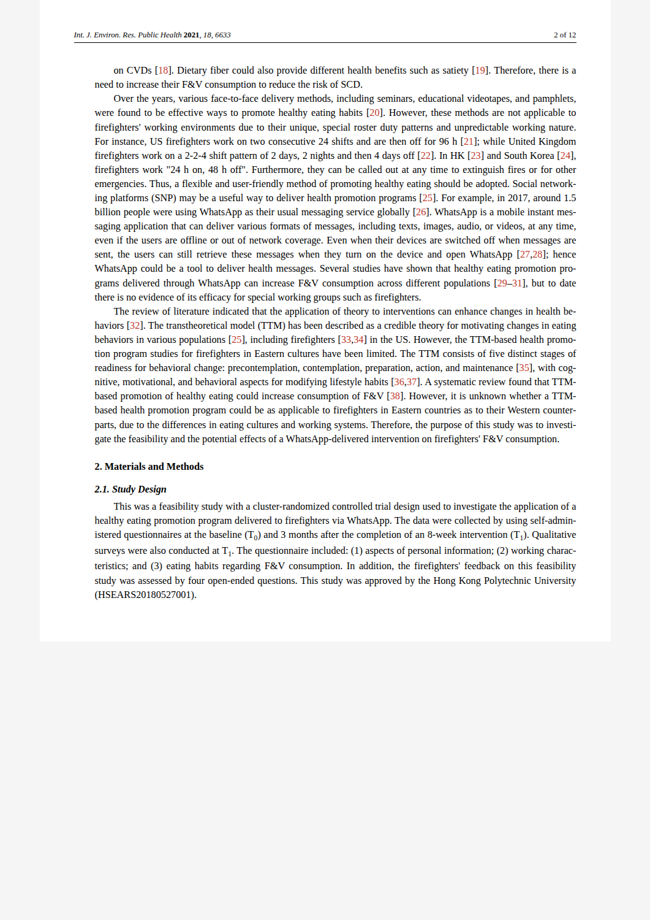Int. J. Environ. Res. Public Health 2021, 18, 6633 2 of 12
on CVDs [18]. Dietary fiber could also provide different health benefits such as satiety [19]. Therefore, there is a need to increase their F&V consumption to reduce the risk of SCD.
Over the years, various face-to-face delivery methods, including seminars, educational videotapes, and pamphlets, were found to be effective ways to promote healthy eating habits [20]. However, these methods are not applicable to firefighters' working environments due to their unique, special roster duty patterns and unpredictable working nature. For instance, US firefighters work on two consecutive 24 shifts and are then off for 96 h [21]; while United Kingdom firefighters work on a 2-2-4 shift pattern of 2 days, 2 nights and then 4 days off [22]. In HK [23] and South Korea [24], firefighters work "24 h on, 48 h off". Furthermore, they can be called out at any time to extinguish fires or for other emergencies. Thus, a flexible and user-friendly method of promoting healthy eating should be adopted. Social networking platforms (SNP) may be a useful way to deliver health promotion programs [25]. For example, in 2017, around 1.5 billion people were using WhatsApp as their usual messaging service globally [26]. WhatsApp is a mobile instant messaging application that can deliver various formats of messages, including texts, images, audio, or videos, at any time, even if the users are offline or out of network coverage. Even when their devices are switched off when messages are sent, the users can still retrieve these messages when they turn on the device and open WhatsApp [27,28]; hence WhatsApp could be a tool to deliver health messages. Several studies have shown that healthy eating promotion programs delivered through WhatsApp can increase F&V consumption across different populations [29–31], but to date there is no evidence of its efficacy for special working groups such as firefighters.
The review of literature indicated that the application of theory to interventions can enhance changes in health behaviors [32]. The transtheoretical model (TTM) has been described as a credible theory for motivating changes in eating behaviors in various populations [25], including firefighters [33,34] in the US. However, the TTM-based health promotion program studies for firefighters in Eastern cultures have been limited. The TTM consists of five distinct stages of readiness for behavioral change: precontemplation, contemplation, preparation, action, and maintenance [35], with cognitive, motivational, and behavioral aspects for modifying lifestyle habits [36,37]. A systematic review found that TTM-based promotion of healthy eating could increase consumption of F&V [38]. However, it is unknown whether a TTM-based health promotion program could be as applicable to firefighters in Eastern countries as to their Western counterparts, due to the differences in eating cultures and working systems. Therefore, the purpose of this study was to investigate the feasibility and the potential effects of a WhatsApp-delivered intervention on firefighters' F&V consumption.
2. Materials and Methods
2.1. Study Design
This was a feasibility study with a cluster-randomized controlled trial design used to investigate the application of a healthy eating promotion program delivered to firefighters via WhatsApp. The data were collected by using self-administered questionnaires at the baseline (T0) and 3 months after the completion of an 8-week intervention (T1). Qualitative surveys were also conducted at T1. The questionnaire included: (1) aspects of personal information; (2) working characteristics; and (3) eating habits regarding F&V consumption. In addition, the firefighters' feedback on this feasibility study was assessed by four open-ended questions. This study was approved by the Hong Kong Polytechnic University (HSEARS20180527001).